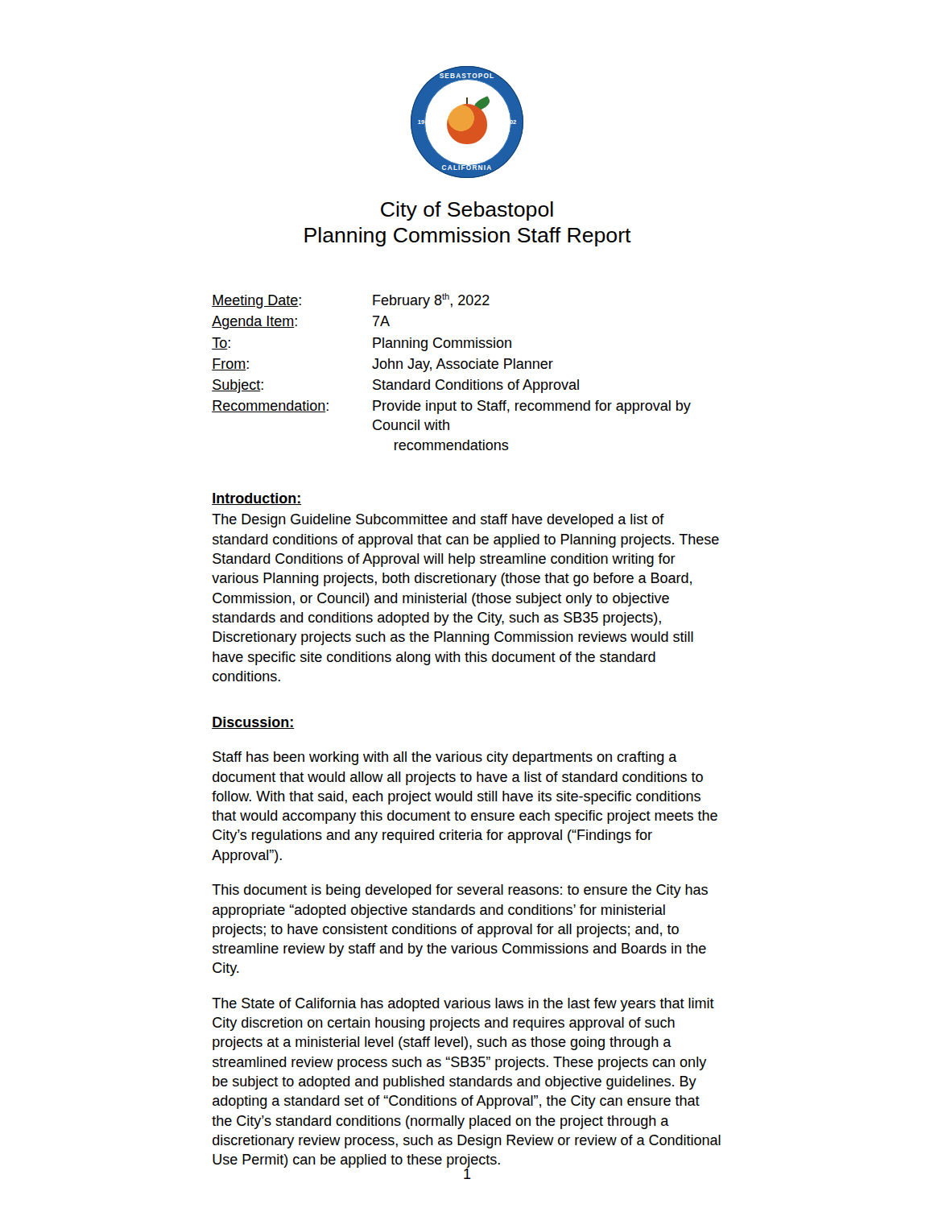SEBASTOPOL
19
02
CALIFORNIA
City of SebastopolPlanning Commission Staff Report
| Meeting Date : | February 8 th , 2022 |
| Agenda Item : | 7A |
| To : | Planning Commission |
| From : | John Jay, Associate Planner |
| Subject : | Standard Conditions of Approval |
| Recommendation : | Provide input to Staff, recommend for approval by Council with recommendations |
Introduction:
The Design Guideline Subcommittee and staff have developed a list of standard conditions of approval that can be applied to Planning projects. These Standard Conditions of Approval will help streamline condition writing for various Planning projects, both discretionary (those that go before a Board, Commission, or Council) and ministerial (those subject only to objective standards and conditions adopted by the City, such as SB35 projects), Discretionary projects such as the Planning Commission reviews would still have specific site conditions along with this document of the standard conditions.
Discussion:
Staff has been working with all the various city departments on crafting a document that would allow all projects to have a list of standard conditions to follow. With that said, each project would still have its site-specific conditions that would accompany this document to ensure each specific project meets the City’s regulations and any required criteria for approval (“Findings for Approval”).
This document is being developed for several reasons: to ensure the City has appropriate “adopted objective standards and conditions’ for ministerial projects; to have consistent conditions of approval for all projects; and, to streamline review by staff and by the various Commissions and Boards in the City.
The State of California has adopted various laws in the last few years that limit City discretion on certain housing projects and requires approval of such projects at a ministerial level (staff level), such as those going through a streamlined review process such as “SB35” projects. These projects can only be subject to adopted and published standards and objective guidelines. By adopting a standard set of “Conditions of Approval”, the City can ensure that the City’s standard conditions (normally placed on the project through a discretionary review process, such as Design Review or review of a Conditional Use Permit) can be applied to these projects.
1